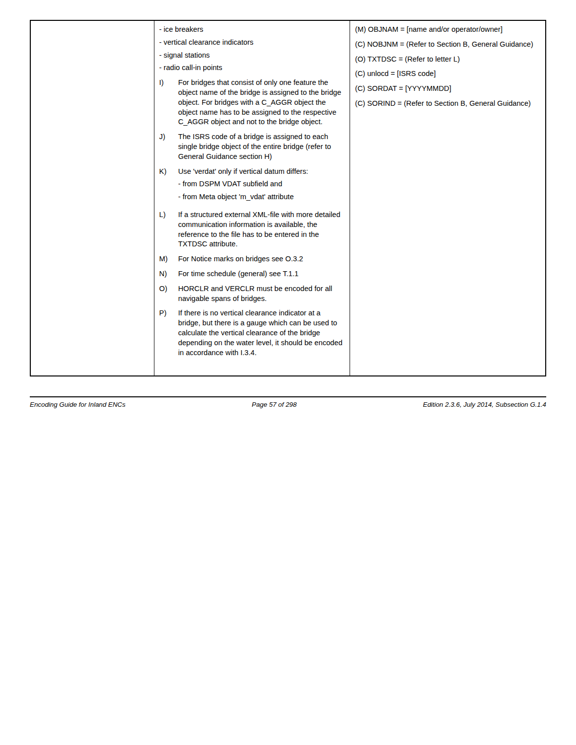| | - ice breakers - vertical clearance indicators - signal stations - radio call-in points / I) / For bridges that consist of only one feature the object name of the bridge is assigned to the bridge object. For bridges with a C_AGGR object the object name has to be assigned to the respective C_AGGR object and not to the bridge object. / / J) / The ISRS code of a bridge is assigned to each single bridge object of the entire bridge (refer to General Guidance section H) / / K) / Use 'verdat' only if vertical datum differs: - from DSPM VDAT subfield and - from Meta object 'm_vdat' attribute / / L) / If a structured external XML-file with more detailed communication information is available, the reference to the file has to be entered in the TXTDSC attribute. / / M) / For Notice marks on bridges see O.3.2 / / N) / For time schedule (general) see T.1.1 / / O) / HORCLR and VERCLR must be encoded for all navigable spans of bridges. / / P) / If there is no vertical clearance indicator at a bridge, but there is a gauge which can be used to calculate the vertical clearance of the bridge depending on the water level, it should be encoded in accordance with I.3.4. / | (M) OBJNAM = [name and/or operator/owner] (C) NOBJNM = (Refer to Section B, General Guidance) (O) TXTDSC = (Refer to letter L) (C) unlocd = [ISRS code] (C) SORDAT = [YYYYMMDD] (C) SORIND = (Refer to Section B, General Guidance) |
Encoding Guide for Inland ENCs Page 57 of 298 Edition 2.3.6, July 2014, Subsection G.1.4